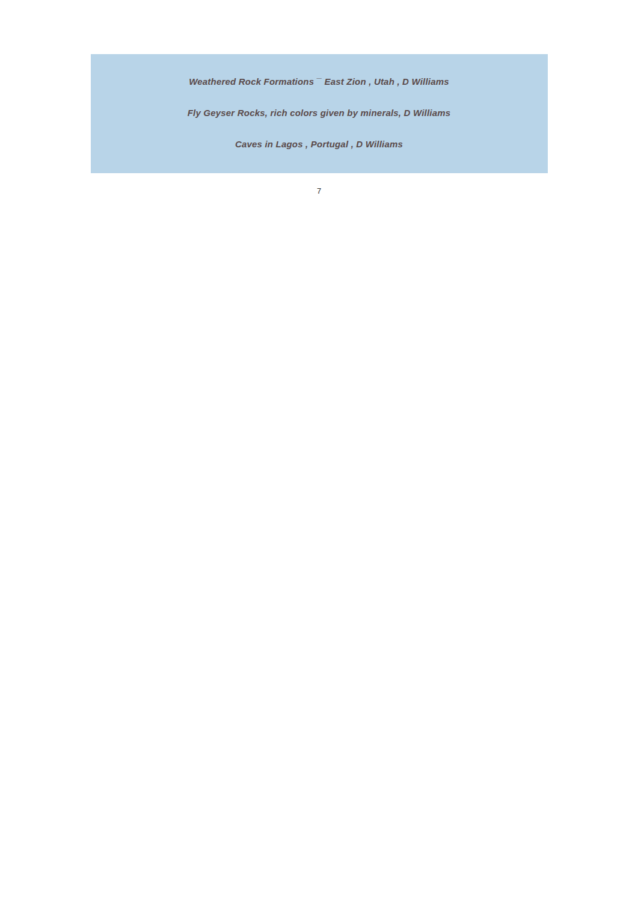Weathered Rock Formations ¯ East Zion , Utah , D Williams
Fly Geyser Rocks, rich colors given by minerals, D Williams
Caves in Lagos , Portugal , D Williams
7